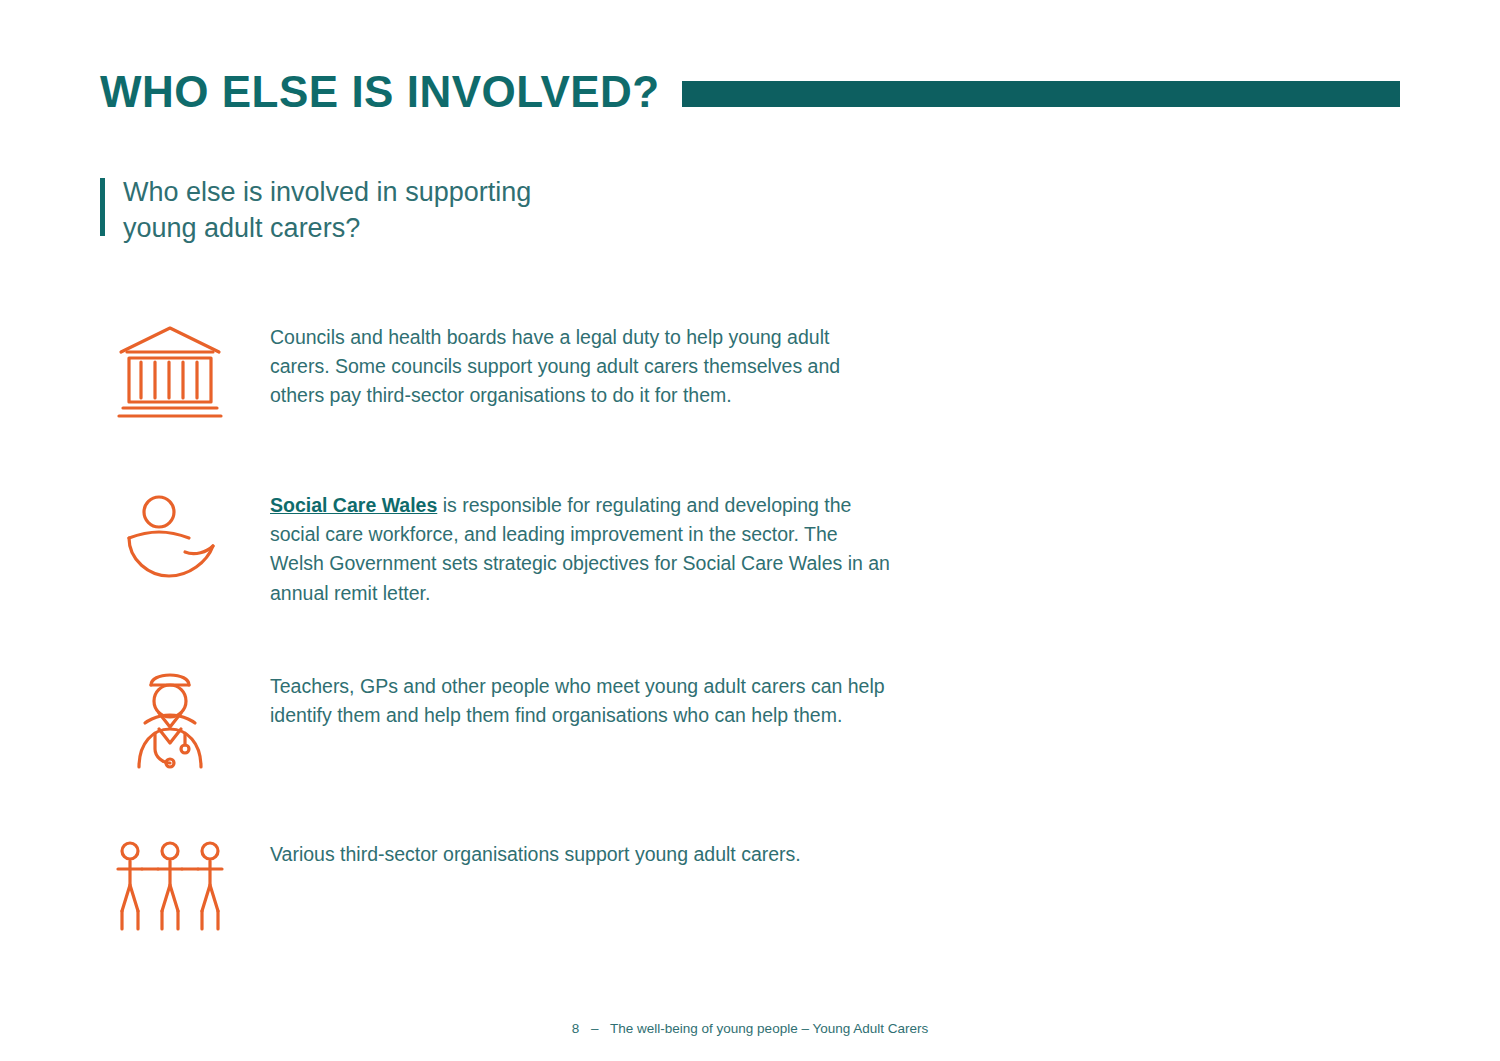Who else is involved?
Who else is involved in supporting
young adult carers?
Councils and health boards have a legal duty to help young adult carers. Some councils support young adult carers themselves and others pay third-sector organisations to do it for them.
Social Care Wales is responsible for regulating and developing the social care workforce, and leading improvement in the sector. The Welsh Government sets strategic objectives for Social Care Wales in an annual remit letter.
Teachers, GPs and other people who meet young adult carers can help identify them and help them find organisations who can help them.
Various third-sector organisations support young adult carers.
8 – The well-being of young people – Young Adult Carers